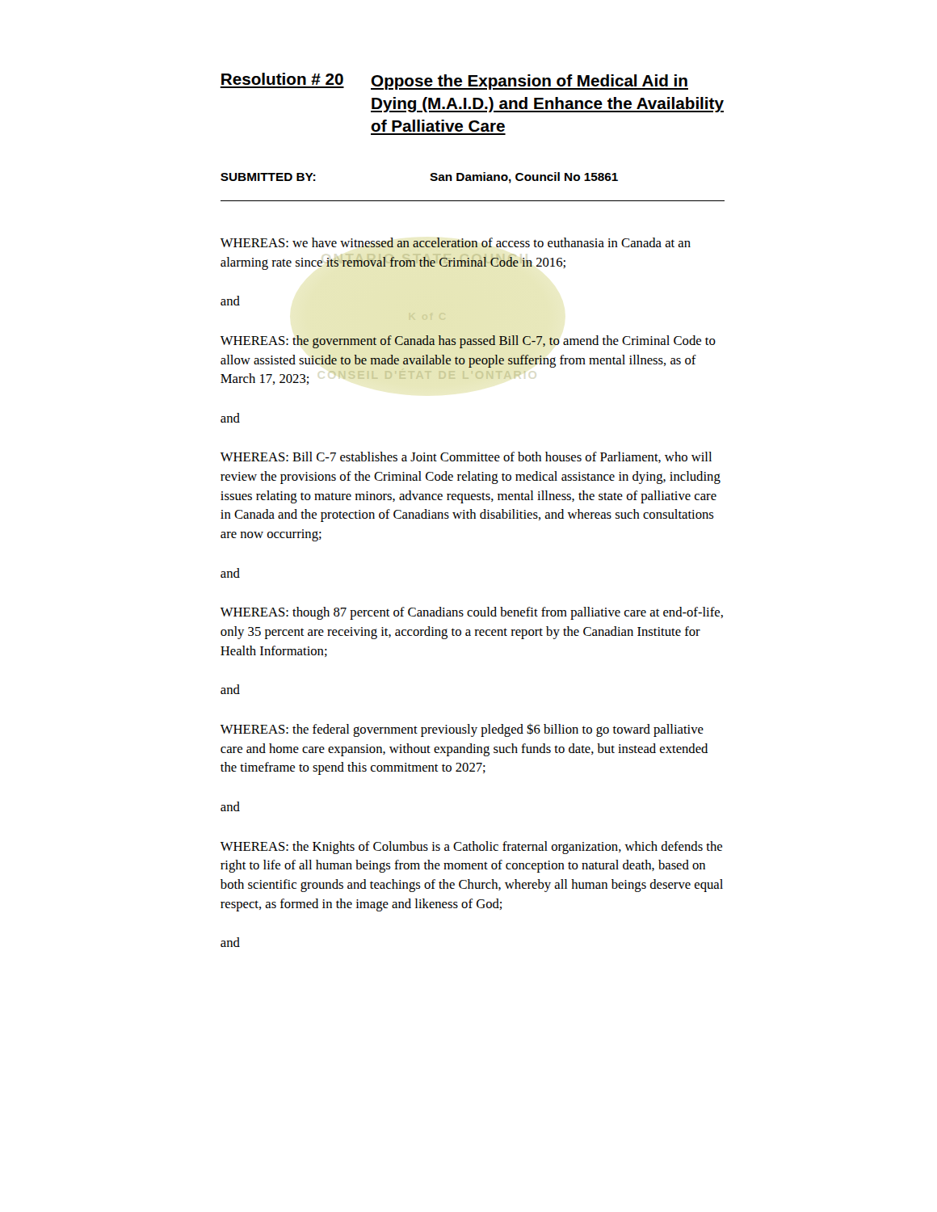ONTARIO STATE COUNCIL
K of C
CONSEIL D'ÉTAT DE L'ONTARIO
Resolution # 20
Oppose the Expansion of Medical Aid in Dying (M.A.I.D.) and Enhance the Availability of Palliative Care
SUBMITTED BY:
San Damiano, Council No 15861
WHEREAS: we have witnessed an acceleration of access to euthanasia in Canada at an alarming rate since its removal from the Criminal Code in 2016;
and
WHEREAS: the government of Canada has passed Bill C-7, to amend the Criminal Code to allow assisted suicide to be made available to people suffering from mental illness, as of March 17, 2023;
and
WHEREAS: Bill C-7 establishes a Joint Committee of both houses of Parliament, who will review the provisions of the Criminal Code relating to medical assistance in dying, including issues relating to mature minors, advance requests, mental illness, the state of palliative care in Canada and the protection of Canadians with disabilities, and whereas such consultations are now occurring;
and
WHEREAS: though 87 percent of Canadians could benefit from palliative care at end-of-life, only 35 percent are receiving it, according to a recent report by the Canadian Institute for Health Information;
and
WHEREAS: the federal government previously pledged $6 billion to go toward palliative care and home care expansion, without expanding such funds to date, but instead extended the timeframe to spend this commitment to 2027;
and
WHEREAS: the Knights of Columbus is a Catholic fraternal organization, which defends the right to life of all human beings from the moment of conception to natural death, based on both scientific grounds and teachings of the Church, whereby all human beings deserve equal respect, as formed in the image and likeness of God;
and